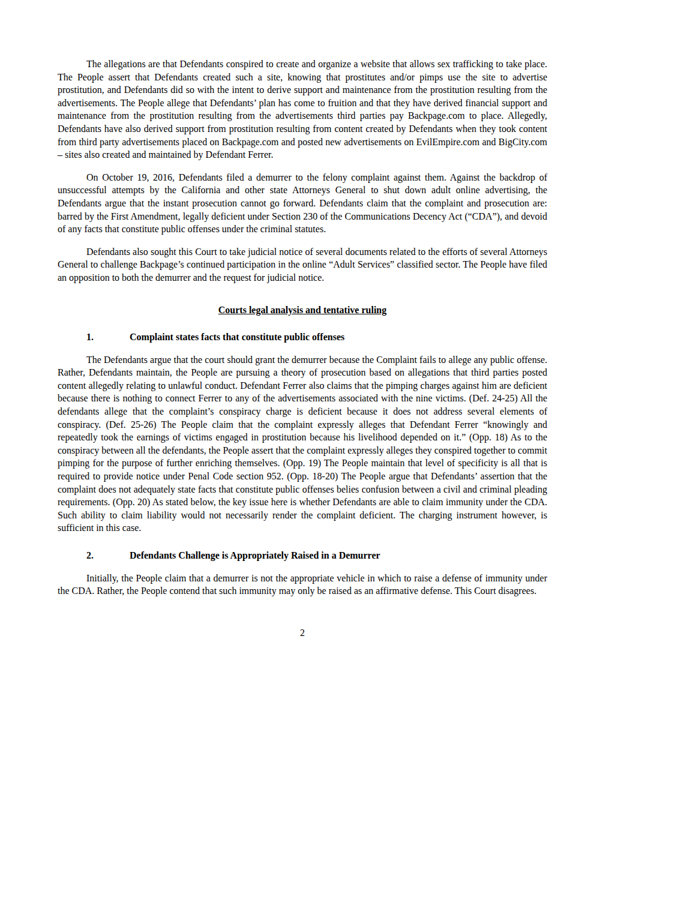The allegations are that Defendants conspired to create and organize a website that allows sex trafficking to take place. The People assert that Defendants created such a site, knowing that prostitutes and/or pimps use the site to advertise prostitution, and Defendants did so with the intent to derive support and maintenance from the prostitution resulting from the advertisements. The People allege that Defendants’ plan has come to fruition and that they have derived financial support and maintenance from the prostitution resulting from the advertisements third parties pay Backpage.com to place. Allegedly, Defendants have also derived support from prostitution resulting from content created by Defendants when they took content from third party advertisements placed on Backpage.com and posted new advertisements on EvilEmpire.com and BigCity.com – sites also created and maintained by Defendant Ferrer.
On October 19, 2016, Defendants filed a demurrer to the felony complaint against them. Against the backdrop of unsuccessful attempts by the California and other state Attorneys General to shut down adult online advertising, the Defendants argue that the instant prosecution cannot go forward. Defendants claim that the complaint and prosecution are: barred by the First Amendment, legally deficient under Section 230 of the Communications Decency Act (“CDA”), and devoid of any facts that constitute public offenses under the criminal statutes.
Defendants also sought this Court to take judicial notice of several documents related to the efforts of several Attorneys General to challenge Backpage’s continued participation in the online “Adult Services” classified sector. The People have filed an opposition to both the demurrer and the request for judicial notice.
Courts legal analysis and tentative ruling
1. Complaint states facts that constitute public offenses
The Defendants argue that the court should grant the demurrer because the Complaint fails to allege any public offense. Rather, Defendants maintain, the People are pursuing a theory of prosecution based on allegations that third parties posted content allegedly relating to unlawful conduct. Defendant Ferrer also claims that the pimping charges against him are deficient because there is nothing to connect Ferrer to any of the advertisements associated with the nine victims. (Def. 24-25) All the defendants allege that the complaint’s conspiracy charge is deficient because it does not address several elements of conspiracy. (Def. 25-26) The People claim that the complaint expressly alleges that Defendant Ferrer “knowingly and repeatedly took the earnings of victims engaged in prostitution because his livelihood depended on it.” (Opp. 18) As to the conspiracy between all the defendants, the People assert that the complaint expressly alleges they conspired together to commit pimping for the purpose of further enriching themselves. (Opp. 19) The People maintain that level of specificity is all that is required to provide notice under Penal Code section 952. (Opp. 18-20) The People argue that Defendants’ assertion that the complaint does not adequately state facts that constitute public offenses belies confusion between a civil and criminal pleading requirements. (Opp. 20) As stated below, the key issue here is whether Defendants are able to claim immunity under the CDA. Such ability to claim liability would not necessarily render the complaint deficient. The charging instrument however, is sufficient in this case.
2. Defendants Challenge is Appropriately Raised in a Demurrer
Initially, the People claim that a demurrer is not the appropriate vehicle in which to raise a defense of immunity under the CDA. Rather, the People contend that such immunity may only be raised as an affirmative defense. This Court disagrees.
2